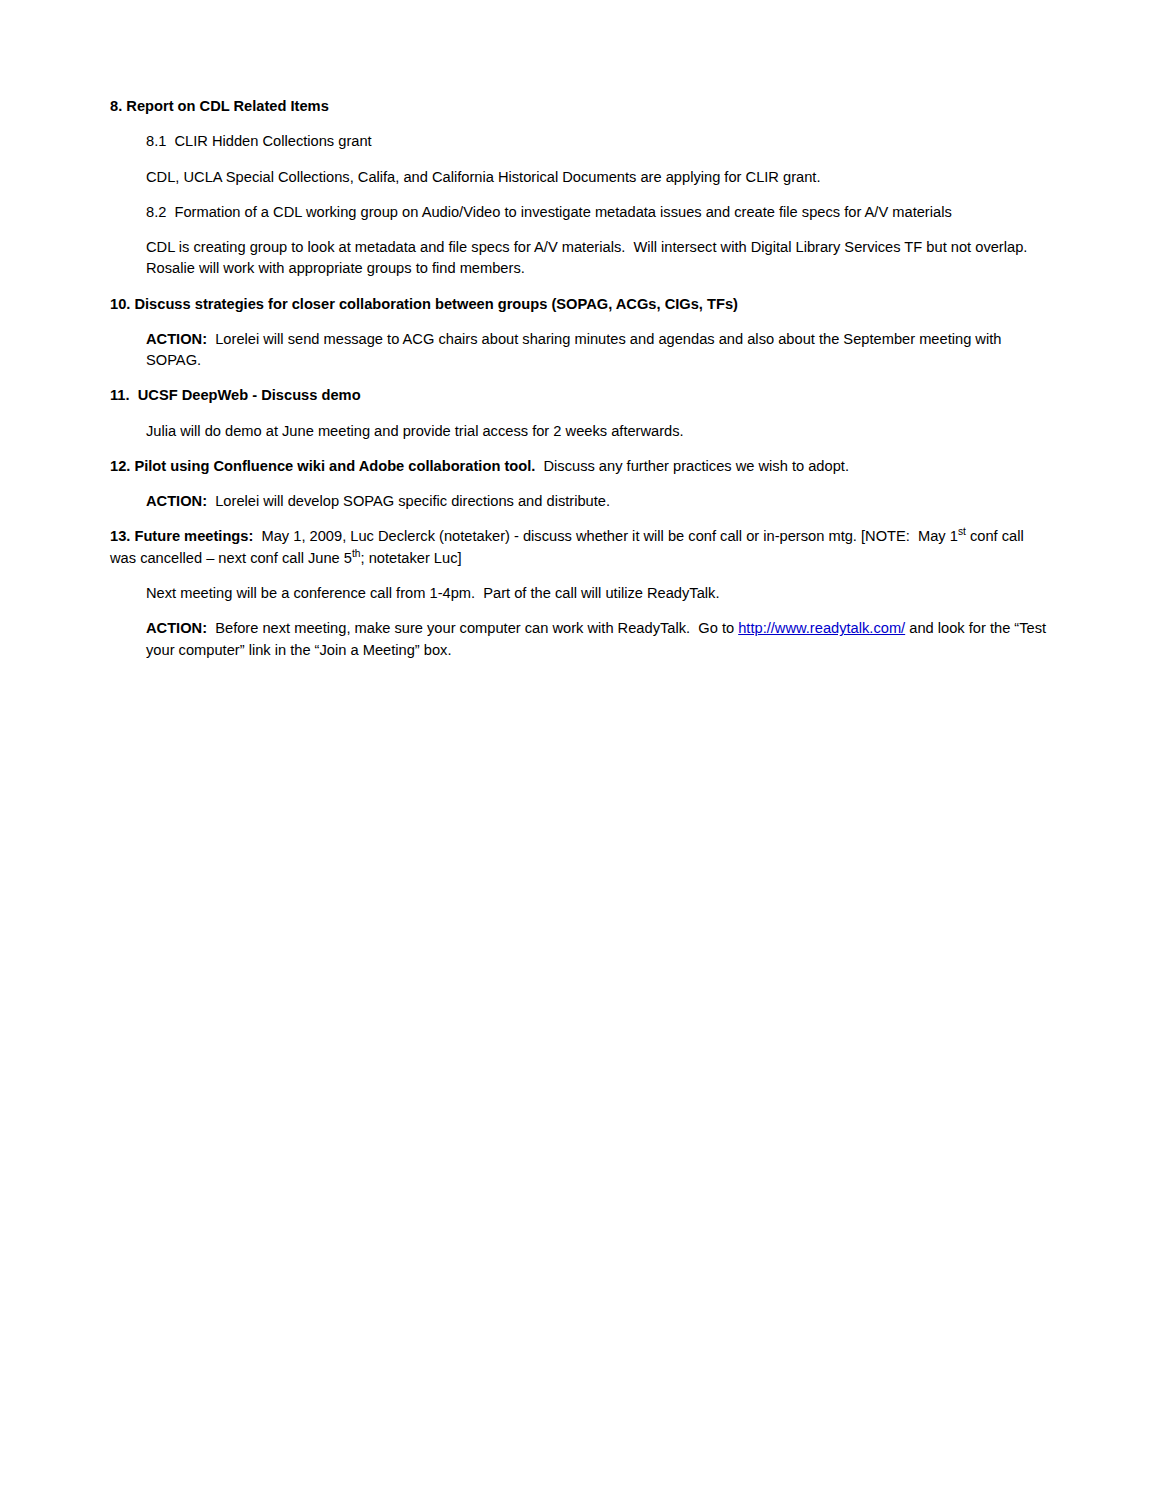8. Report on CDL Related Items
8.1 CLIR Hidden Collections grant
CDL, UCLA Special Collections, Califa, and California Historical Documents are applying for CLIR grant.
8.2 Formation of a CDL working group on Audio/Video to investigate metadata issues and create file specs for A/V materials
CDL is creating group to look at metadata and file specs for A/V materials. Will intersect with Digital Library Services TF but not overlap. Rosalie will work with appropriate groups to find members.
10. Discuss strategies for closer collaboration between groups (SOPAG, ACGs, CIGs, TFs)
ACTION: Lorelei will send message to ACG chairs about sharing minutes and agendas and also about the September meeting with SOPAG.
11. UCSF DeepWeb - Discuss demo
Julia will do demo at June meeting and provide trial access for 2 weeks afterwards.
12. Pilot using Confluence wiki and Adobe collaboration tool. Discuss any further practices we wish to adopt.
ACTION: Lorelei will develop SOPAG specific directions and distribute.
13. Future meetings: May 1, 2009, Luc Declerck (notetaker) - discuss whether it will be conf call or in-person mtg. [NOTE: May 1st conf call was cancelled – next conf call June 5th; notetaker Luc]
Next meeting will be a conference call from 1-4pm. Part of the call will utilize ReadyTalk.
ACTION: Before next meeting, make sure your computer can work with ReadyTalk. Go to http://www.readytalk.com/ and look for the “Test your computer” link in the “Join a Meeting” box.